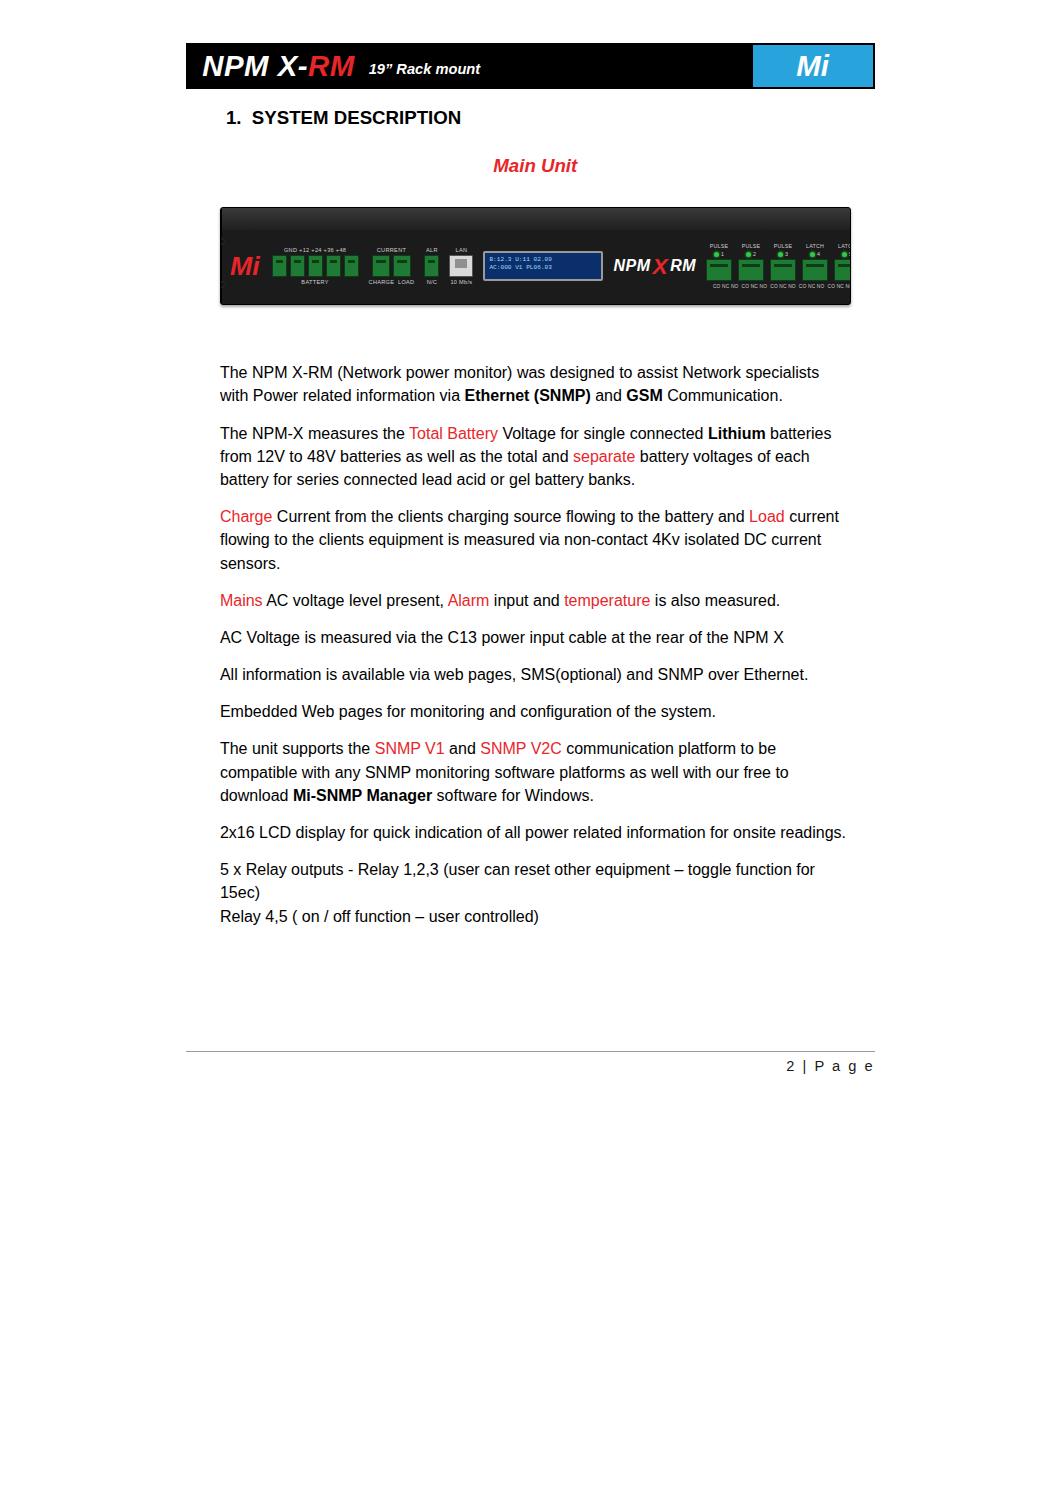NPM X-RM 19” Rack mount
Mi
1. SYSTEM DESCRIPTION
Main Unit
Mi
GND +12 +24 +36 +48
BATTERY
CURRENT
CHARGE LOAD
ALR
N/C
LAN
10 Mb/s
B:12.3 U:11 02.09
AC:000 V1 PL06.03
NPMXRM
PULSE PULSE PULSE LATCH LATCH
1 2 3 4 5
CO NC NO CO NC NO CO NC NO CO NC NO CO NC NO
The NPM X-RM (Network power monitor) was designed to assist Network specialists with Power related information via Ethernet (SNMP) and GSM Communication.
The NPM-X measures the Total Battery Voltage for single connected Lithium batteries from 12V to 48V batteries as well as the total and separate battery voltages of each battery for series connected lead acid or gel battery banks.
Charge Current from the clients charging source flowing to the battery and Load current flowing to the clients equipment is measured via non-contact 4Kv isolated DC current sensors.
Mains AC voltage level present, Alarm input and temperature is also measured.
AC Voltage is measured via the C13 power input cable at the rear of the NPM X
All information is available via web pages, SMS(optional) and SNMP over Ethernet.
Embedded Web pages for monitoring and configuration of the system.
The unit supports the SNMP V1 and SNMP V2C communication platform to be compatible with any SNMP monitoring software platforms as well with our free to download Mi-SNMP Manager software for Windows.
2x16 LCD display for quick indication of all power related information for onsite readings.
5 x Relay outputs - Relay 1,2,3 (user can reset other equipment – toggle function for 15ec)
Relay 4,5 ( on / off function – user controlled)
2 | P a g e